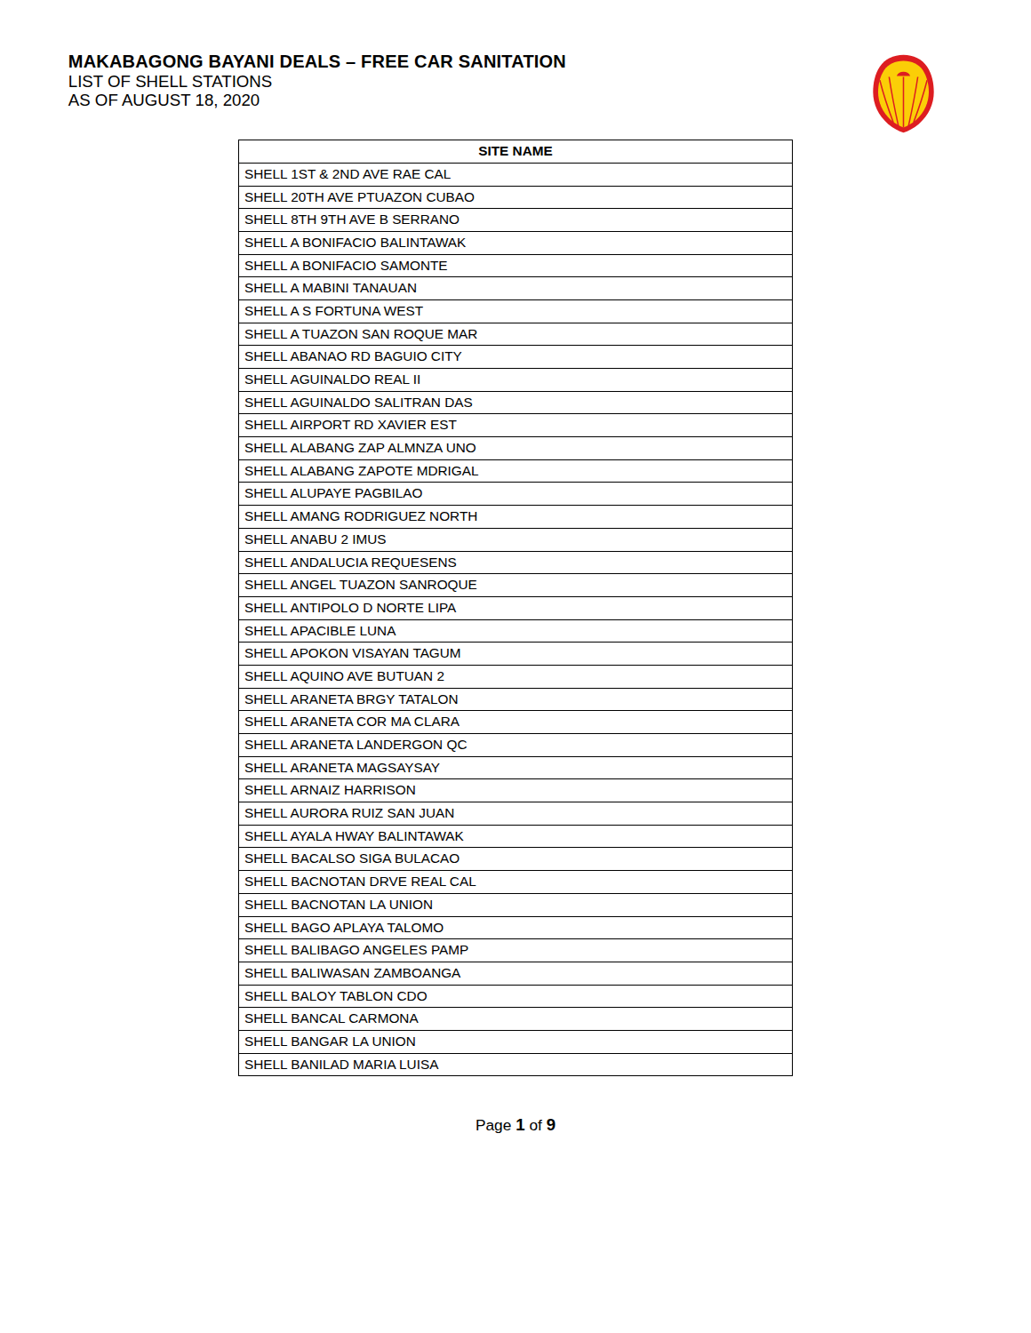Shell logo
MAKABAGONG BAYANI DEALS – FREE CAR SANITATION
LIST OF SHELL STATIONS
AS OF AUGUST 18, 2020
| SITE NAME |
| --- |
| SHELL 1ST & 2ND AVE RAE CAL |
| SHELL 20TH AVE PTUAZON CUBAO |
| SHELL 8TH 9TH AVE B SERRANO |
| SHELL A BONIFACIO BALINTAWAK |
| SHELL A BONIFACIO SAMONTE |
| SHELL A MABINI TANAUAN |
| SHELL A S FORTUNA WEST |
| SHELL A TUAZON SAN ROQUE MAR |
| SHELL ABANAO RD BAGUIO CITY |
| SHELL AGUINALDO REAL II |
| SHELL AGUINALDO SALITRAN DAS |
| SHELL AIRPORT RD XAVIER EST |
| SHELL ALABANG ZAP ALMNZA UNO |
| SHELL ALABANG ZAPOTE MDRIGAL |
| SHELL ALUPAYE PAGBILAO |
| SHELL AMANG RODRIGUEZ NORTH |
| SHELL ANABU 2 IMUS |
| SHELL ANDALUCIA REQUESENS |
| SHELL ANGEL TUAZON SANROQUE |
| SHELL ANTIPOLO D NORTE LIPA |
| SHELL APACIBLE LUNA |
| SHELL APOKON VISAYAN TAGUM |
| SHELL AQUINO AVE BUTUAN 2 |
| SHELL ARANETA BRGY TATALON |
| SHELL ARANETA COR MA CLARA |
| SHELL ARANETA LANDERGON QC |
| SHELL ARANETA MAGSAYSAY |
| SHELL ARNAIZ HARRISON |
| SHELL AURORA RUIZ SAN JUAN |
| SHELL AYALA HWAY BALINTAWAK |
| SHELL BACALSO SIGA BULACAO |
| SHELL BACNOTAN DRVE REAL CAL |
| SHELL BACNOTAN LA UNION |
| SHELL BAGO APLAYA TALOMO |
| SHELL BALIBAGO ANGELES PAMP |
| SHELL BALIWASAN ZAMBOANGA |
| SHELL BALOY TABLON CDO |
| SHELL BANCAL CARMONA |
| SHELL BANGAR LA UNION |
| SHELL BANILAD MARIA LUISA |
Page 1 of 9